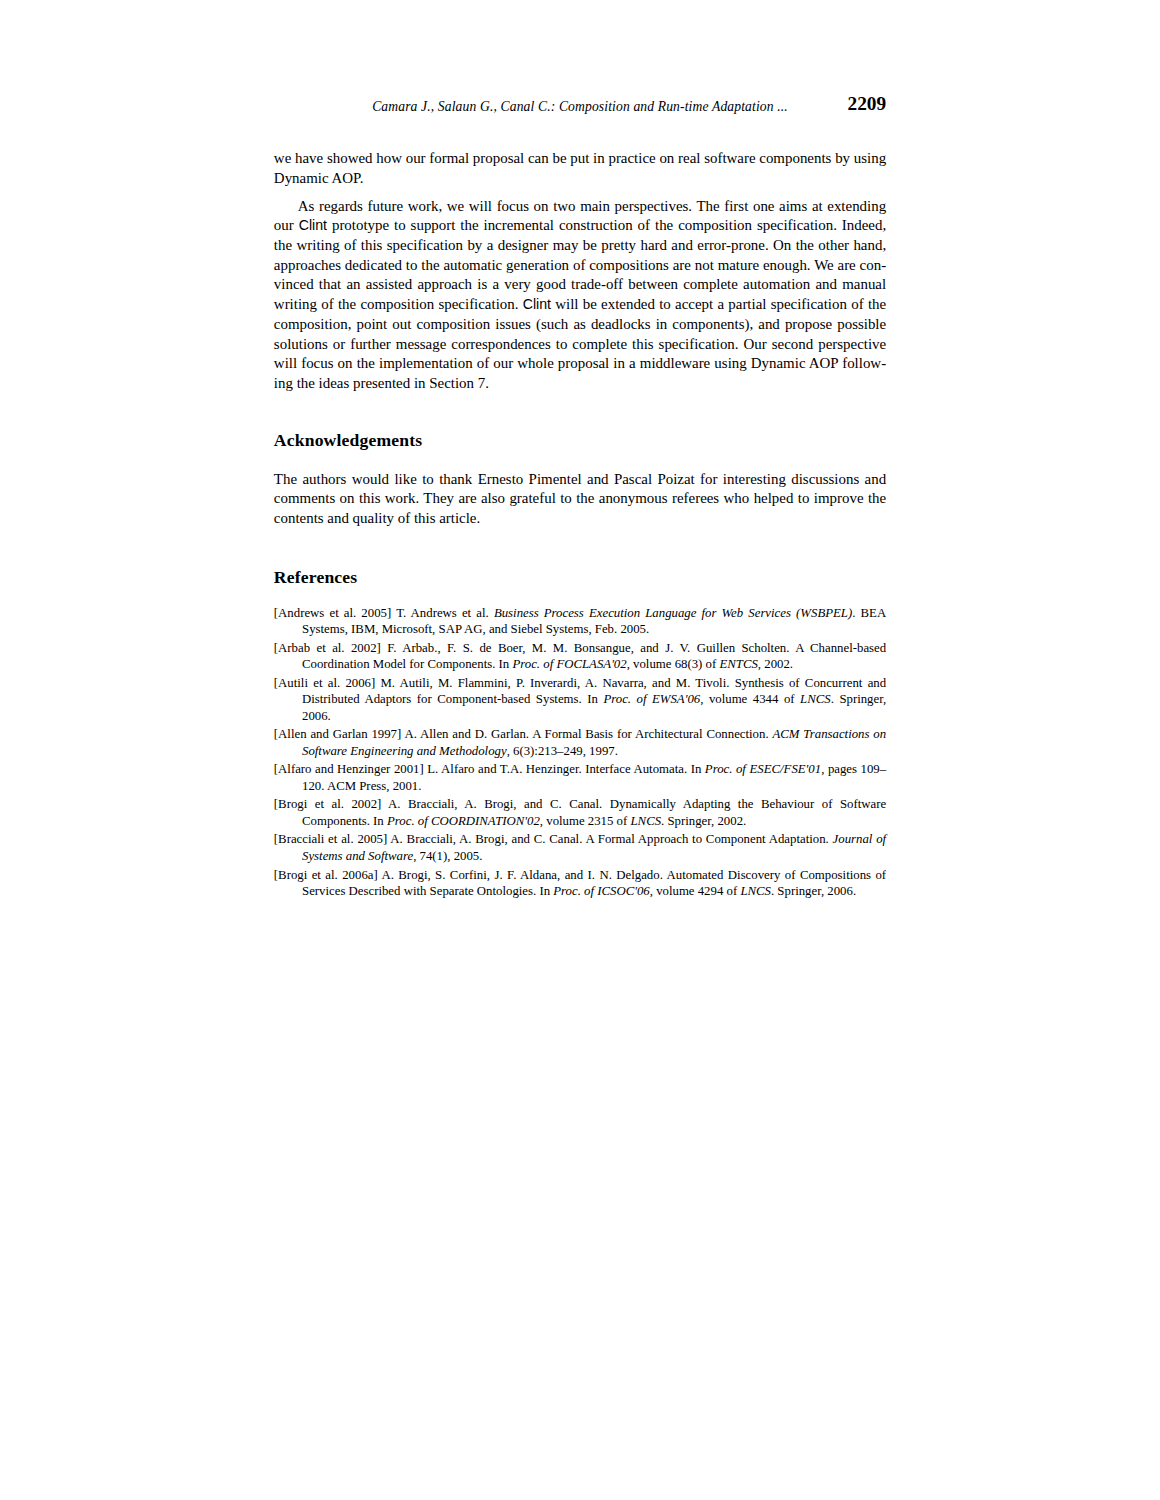Camara J., Salaun G., Canal C.: Composition and Run-time Adaptation ... 2209
we have showed how our formal proposal can be put in practice on real software components by using Dynamic AOP.
As regards future work, we will focus on two main perspectives. The first one aims at extending our Clint prototype to support the incremental construction of the composition specification. Indeed, the writing of this specification by a designer may be pretty hard and error-prone. On the other hand, approaches dedicated to the automatic generation of compositions are not mature enough. We are convinced that an assisted approach is a very good trade-off between complete automation and manual writing of the composition specification. Clint will be extended to accept a partial specification of the composition, point out composition issues (such as deadlocks in components), and propose possible solutions or further message correspondences to complete this specification. Our second perspective will focus on the implementation of our whole proposal in a middleware using Dynamic AOP following the ideas presented in Section 7.
Acknowledgements
The authors would like to thank Ernesto Pimentel and Pascal Poizat for interesting discussions and comments on this work. They are also grateful to the anonymous referees who helped to improve the contents and quality of this article.
References
[Andrews et al. 2005] T. Andrews et al. Business Process Execution Language for Web Services (WSBPEL). BEA Systems, IBM, Microsoft, SAP AG, and Siebel Systems, Feb. 2005.
[Arbab et al. 2002] F. Arbab., F. S. de Boer, M. M. Bonsangue, and J. V. Guillen Scholten. A Channel-based Coordination Model for Components. In Proc. of FOCLASA'02, volume 68(3) of ENTCS, 2002.
[Autili et al. 2006] M. Autili, M. Flammini, P. Inverardi, A. Navarra, and M. Tivoli. Synthesis of Concurrent and Distributed Adaptors for Component-based Systems. In Proc. of EWSA'06, volume 4344 of LNCS. Springer, 2006.
[Allen and Garlan 1997] A. Allen and D. Garlan. A Formal Basis for Architectural Connection. ACM Transactions on Software Engineering and Methodology, 6(3):213–249, 1997.
[Alfaro and Henzinger 2001] L. Alfaro and T.A. Henzinger. Interface Automata. In Proc. of ESEC/FSE'01, pages 109–120. ACM Press, 2001.
[Brogi et al. 2002] A. Bracciali, A. Brogi, and C. Canal. Dynamically Adapting the Behaviour of Software Components. In Proc. of COORDINATION'02, volume 2315 of LNCS. Springer, 2002.
[Bracciali et al. 2005] A. Bracciali, A. Brogi, and C. Canal. A Formal Approach to Component Adaptation. Journal of Systems and Software, 74(1), 2005.
[Brogi et al. 2006a] A. Brogi, S. Corfini, J. F. Aldana, and I. N. Delgado. Automated Discovery of Compositions of Services Described with Separate Ontologies. In Proc. of ICSOC'06, volume 4294 of LNCS. Springer, 2006.